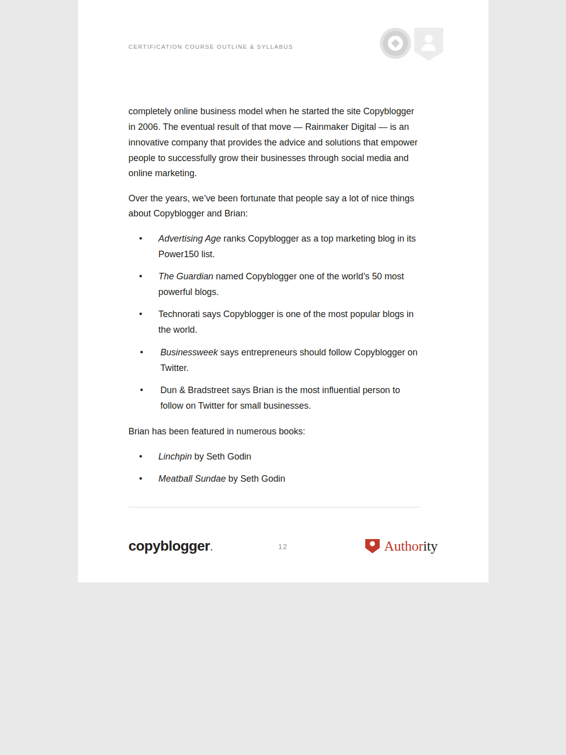Certification Course Outline & Syllabus
completely online business model when he started the site Copyblogger in 2006. The eventual result of that move — Rainmaker Digital — is an innovative company that provides the advice and solutions that empower people to successfully grow their businesses through social media and online marketing.
Over the years, we’ve been fortunate that people say a lot of nice things about Copyblogger and Brian:
Advertising Age ranks Copyblogger as a top marketing blog in its Power150 list.
The Guardian named Copyblogger one of the world’s 50 most powerful blogs.
Technorati says Copyblogger is one of the most popular blogs in the world.
Businessweek says entrepreneurs should follow Copyblogger on Twitter.
Dun & Bradstreet says Brian is the most influential person to follow on Twitter for small businesses.
Brian has been featured in numerous books:
Linchpin by Seth Godin
Meatball Sundae by Seth Godin
copyblogger
12
Authority